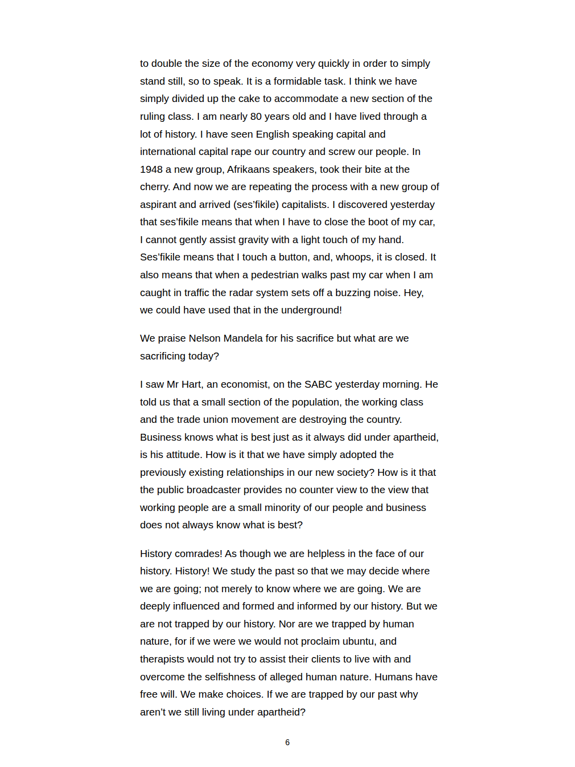to double the size of the economy very quickly in order to simply stand still, so to speak. It is a formidable task. I think we have simply divided up the cake to accommodate a new section of the ruling class. I am nearly 80 years old and I have lived through a lot of history. I have seen English speaking capital and international capital rape our country and screw our people. In 1948 a new group, Afrikaans speakers, took their bite at the cherry. And now we are repeating the process with a new group of aspirant and arrived (ses’fikile) capitalists. I discovered yesterday that ses’fikile means that when I have to close the boot of my car, I cannot gently assist gravity with a light touch of my hand. Ses’fikile means that I touch a button, and, whoops, it is closed. It also means that when a pedestrian walks past my car when I am caught in traffic the radar system sets off a buzzing noise. Hey, we could have used that in the underground!
We praise Nelson Mandela for his sacrifice but what are we sacrificing today?
I saw Mr Hart, an economist, on the SABC yesterday morning. He told us that a small section of the population, the working class and the trade union movement are destroying the country. Business knows what is best just as it always did under apartheid, is his attitude. How is it that we have simply adopted the previously existing relationships in our new society? How is it that the public broadcaster provides no counter view to the view that working people are a small minority of our people and business does not always know what is best?
History comrades! As though we are helpless in the face of our history. History! We study the past so that we may decide where we are going; not merely to know where we are going. We are deeply influenced and formed and informed by our history. But we are not trapped by our history. Nor are we trapped by human nature, for if we were we would not proclaim ubuntu, and therapists would not try to assist their clients to live with and overcome the selfishness of alleged human nature. Humans have free will. We make choices. If we are trapped by our past why aren’t we still living under apartheid?
6